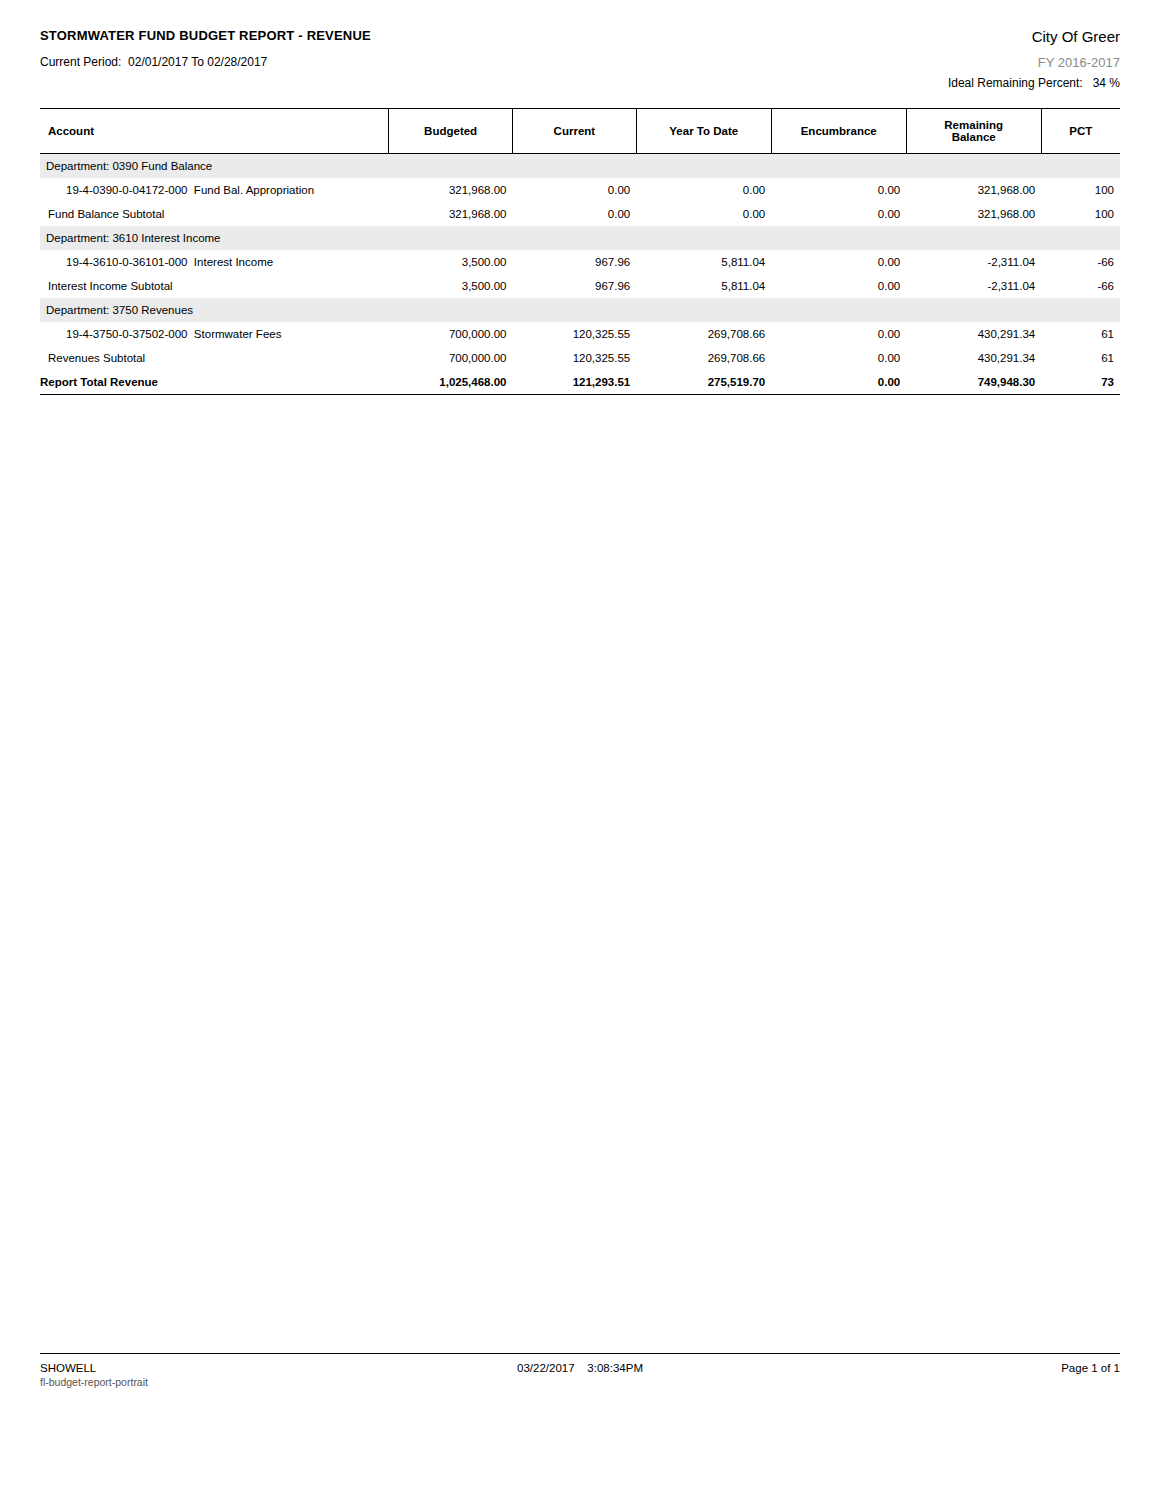City Of Greer
FY 2016-2017
Ideal Remaining Percent: 34 %
STORMWATER FUND BUDGET REPORT - REVENUE
Current Period: 02/01/2017 To 02/28/2017
| Account | Budgeted | Current | Year To Date | Encumbrance | Remaining Balance | PCT |
| --- | --- | --- | --- | --- | --- | --- |
| Department: 0390 Fund Balance |
| 19-4-0390-0-04172-000 Fund Bal. Appropriation | 321,968.00 | 0.00 | 0.00 | 0.00 | 321,968.00 | 100 |
| Fund Balance Subtotal | 321,968.00 | 0.00 | 0.00 | 0.00 | 321,968.00 | 100 |
| Department: 3610 Interest Income |
| 19-4-3610-0-36101-000 Interest Income | 3,500.00 | 967.96 | 5,811.04 | 0.00 | -2,311.04 | -66 |
| Interest Income Subtotal | 3,500.00 | 967.96 | 5,811.04 | 0.00 | -2,311.04 | -66 |
| Department: 3750 Revenues |
| 19-4-3750-0-37502-000 Stormwater Fees | 700,000.00 | 120,325.55 | 269,708.66 | 0.00 | 430,291.34 | 61 |
| Revenues Subtotal | 700,000.00 | 120,325.55 | 269,708.66 | 0.00 | 430,291.34 | 61 |
| Report Total Revenue | 1,025,468.00 | 121,293.51 | 275,519.70 | 0.00 | 749,948.30 | 73 |
SHOWELL
fl-budget-report-portrait
03/22/2017 3:08:34PM
Page 1 of 1